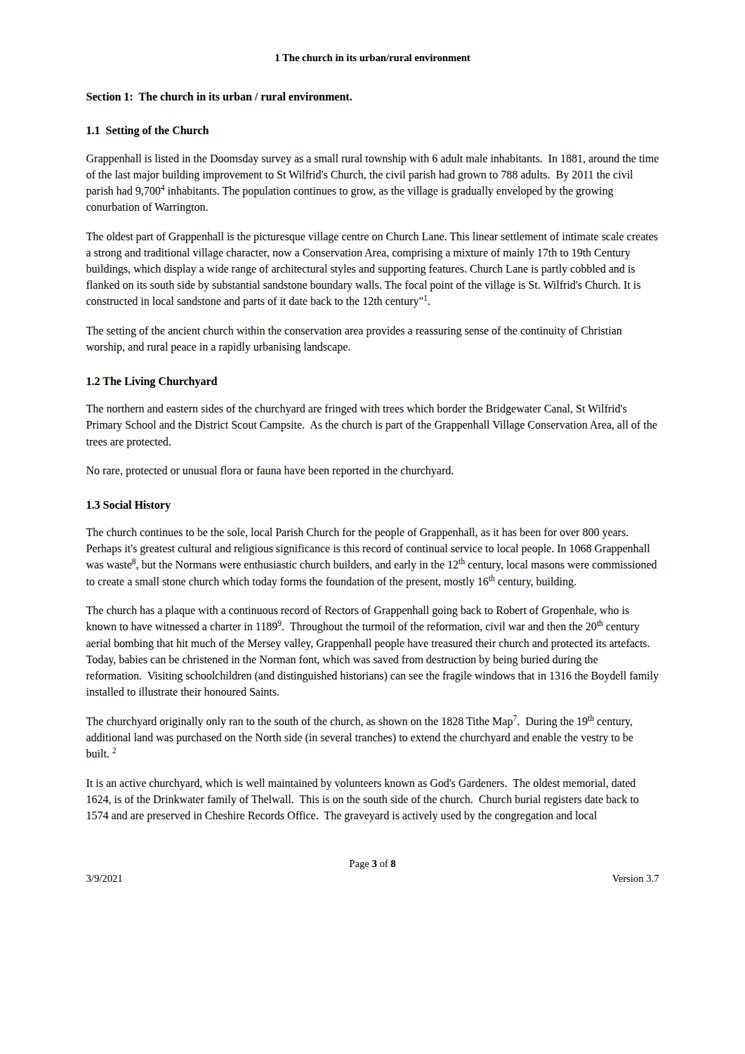1 The church in its urban/rural environment
Section 1: The church in its urban / rural environment.
1.1 Setting of the Church
Grappenhall is listed in the Doomsday survey as a small rural township with 6 adult male inhabitants. In 1881, around the time of the last major building improvement to St Wilfrid's Church, the civil parish had grown to 788 adults. By 2011 the civil parish had 9,7004 inhabitants. The population continues to grow, as the village is gradually enveloped by the growing conurbation of Warrington.
The oldest part of Grappenhall is the picturesque village centre on Church Lane. This linear settlement of intimate scale creates a strong and traditional village character, now a Conservation Area, comprising a mixture of mainly 17th to 19th Century buildings, which display a wide range of architectural styles and supporting features. Church Lane is partly cobbled and is flanked on its south side by substantial sandstone boundary walls. The focal point of the village is St. Wilfrid's Church. It is constructed in local sandstone and parts of it date back to the 12th century"1.
The setting of the ancient church within the conservation area provides a reassuring sense of the continuity of Christian worship, and rural peace in a rapidly urbanising landscape.
1.2 The Living Churchyard
The northern and eastern sides of the churchyard are fringed with trees which border the Bridgewater Canal, St Wilfrid's Primary School and the District Scout Campsite. As the church is part of the Grappenhall Village Conservation Area, all of the trees are protected.
No rare, protected or unusual flora or fauna have been reported in the churchyard.
1.3 Social History
The church continues to be the sole, local Parish Church for the people of Grappenhall, as it has been for over 800 years. Perhaps it's greatest cultural and religious significance is this record of continual service to local people. In 1068 Grappenhall was waste8, but the Normans were enthusiastic church builders, and early in the 12th century, local masons were commissioned to create a small stone church which today forms the foundation of the present, mostly 16th century, building.
The church has a plaque with a continuous record of Rectors of Grappenhall going back to Robert of Gropenhale, who is known to have witnessed a charter in 11899. Throughout the turmoil of the reformation, civil war and then the 20th century aerial bombing that hit much of the Mersey valley, Grappenhall people have treasured their church and protected its artefacts. Today, babies can be christened in the Norman font, which was saved from destruction by being buried during the reformation. Visiting schoolchildren (and distinguished historians) can see the fragile windows that in 1316 the Boydell family installed to illustrate their honoured Saints.
The churchyard originally only ran to the south of the church, as shown on the 1828 Tithe Map7. During the 19th century, additional land was purchased on the North side (in several tranches) to extend the churchyard and enable the vestry to be built. 2
It is an active churchyard, which is well maintained by volunteers known as God's Gardeners. The oldest memorial, dated 1624, is of the Drinkwater family of Thelwall. This is on the south side of the church. Church burial registers date back to 1574 and are preserved in Cheshire Records Office. The graveyard is actively used by the congregation and local
Page 3 of 8
3/9/2021
Version 3.7